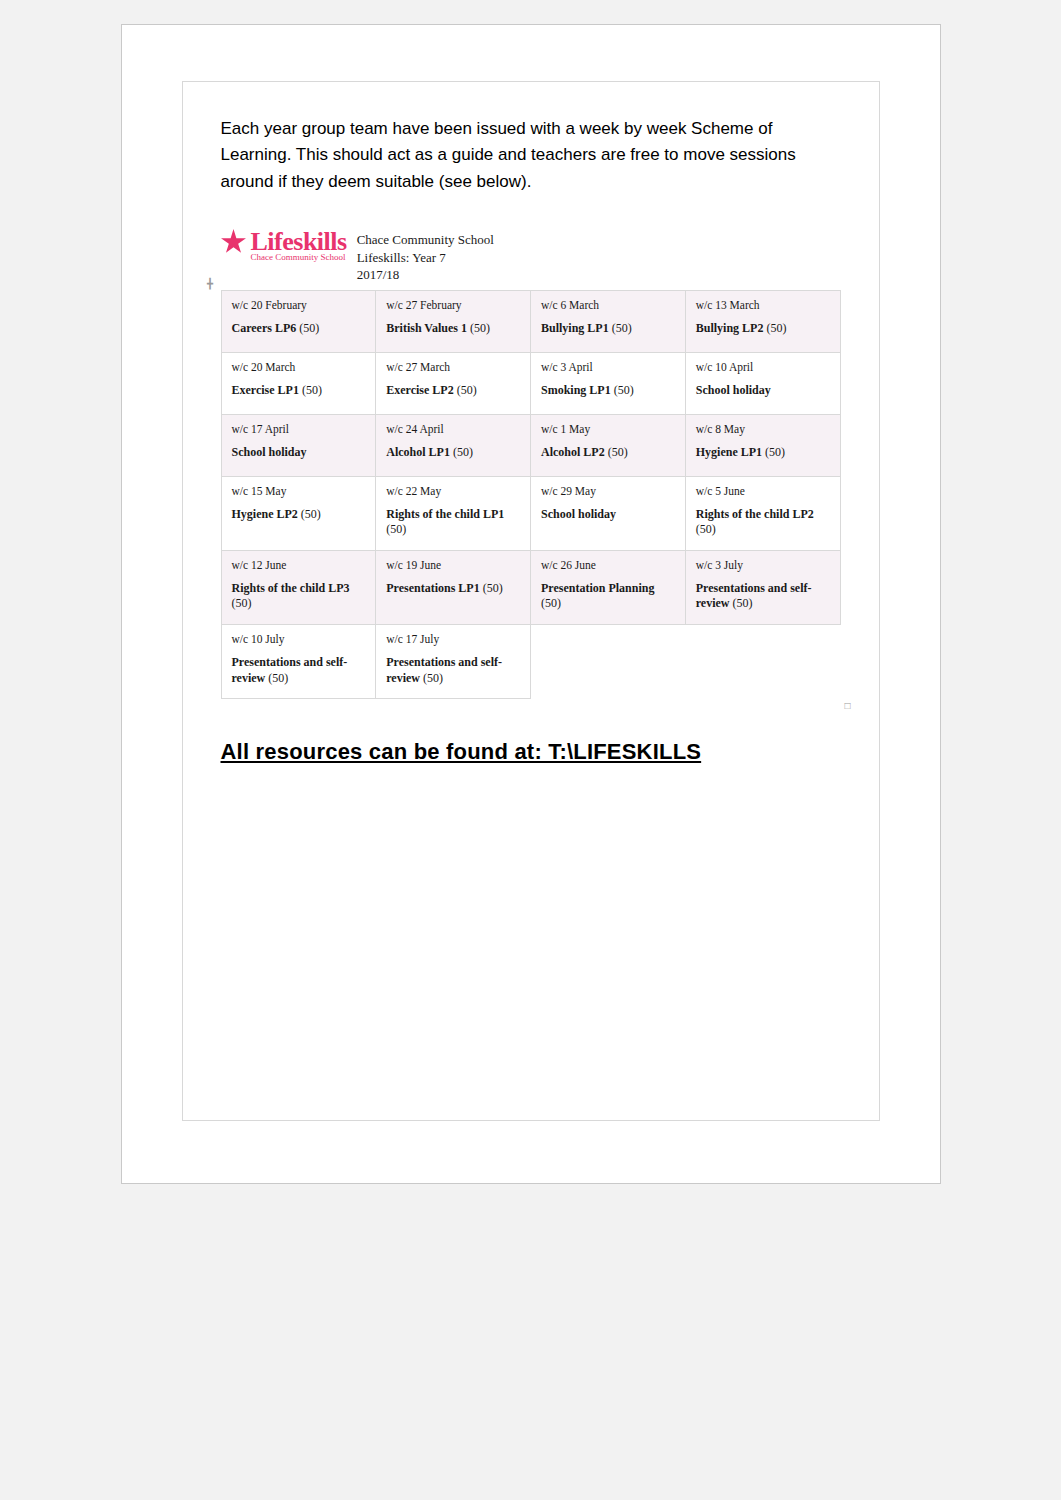Each year group team have been issued with a week by week Scheme of Learning. This should act as a guide and teachers are free to move sessions around if they deem suitable (see below).
Lifeskills Chace Community School
Chace Community School
Lifeskills: Year 7
2017/18
╋ □
| w/c 20 February Careers LP6 (50) | w/c 27 February British Values 1 (50) | w/c 6 March Bullying LP1 (50) | w/c 13 March Bullying LP2 (50) |
| w/c 20 March Exercise LP1 (50) | w/c 27 March Exercise LP2 (50) | w/c 3 April Smoking LP1 (50) | w/c 10 April School holiday |
| w/c 17 April School holiday | w/c 24 April Alcohol LP1 (50) | w/c 1 May Alcohol LP2 (50) | w/c 8 May Hygiene LP1 (50) |
| w/c 15 May Hygiene LP2 (50) | w/c 22 May Rights of the child LP1 (50) | w/c 29 May School holiday | w/c 5 June Rights of the child LP2 (50) |
| w/c 12 June Rights of the child LP3 (50) | w/c 19 June Presentations LP1 (50) | w/c 26 June Presentation Planning (50) | w/c 3 July Presentations and self-review (50) |
| w/c 10 July Presentations and self-review (50) | w/c 17 July Presentations and self-review (50) | | |
All resources can be found at: T:\LIFESKILLS